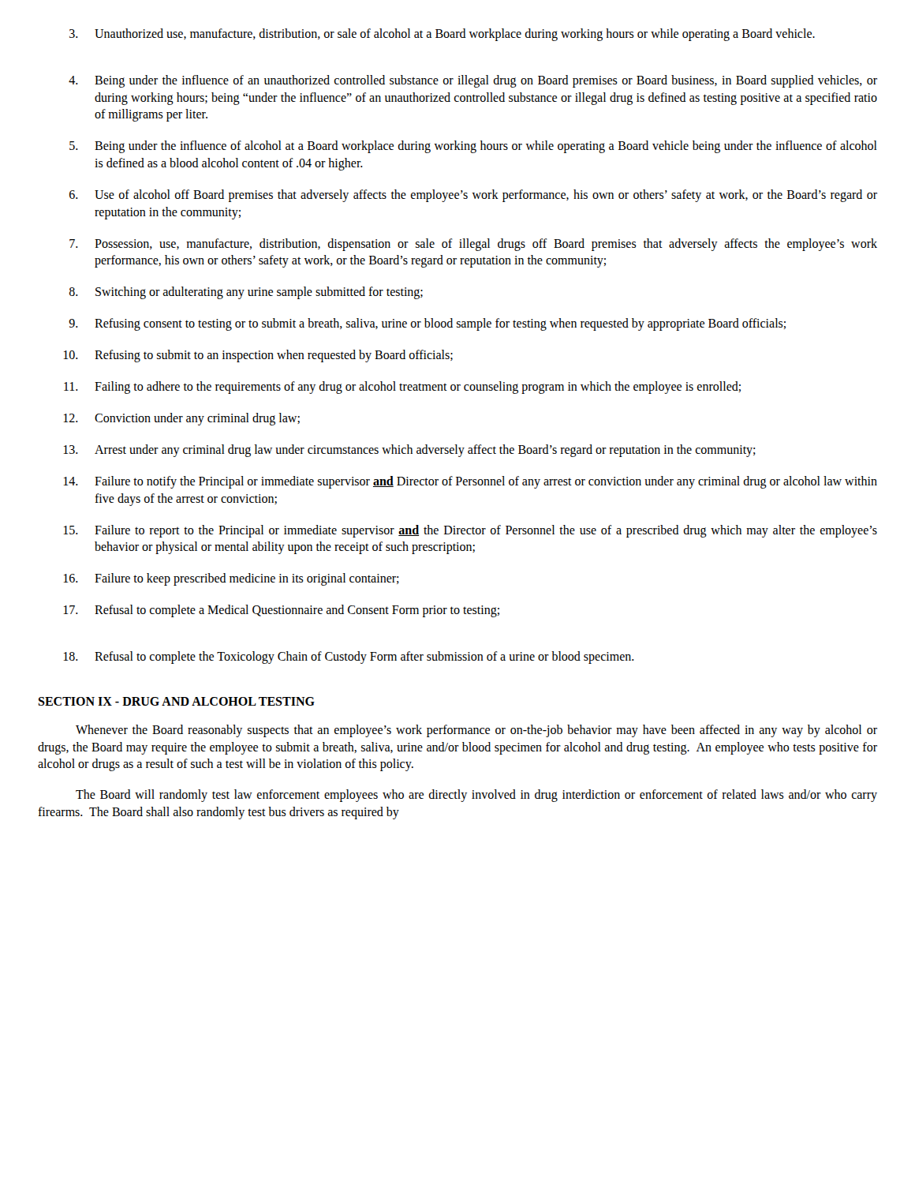3. Unauthorized use, manufacture, distribution, or sale of alcohol at a Board workplace during working hours or while operating a Board vehicle.
4. Being under the influence of an unauthorized controlled substance or illegal drug on Board premises or Board business, in Board supplied vehicles, or during working hours; being “under the influence” of an unauthorized controlled substance or illegal drug is defined as testing positive at a specified ratio of milligrams per liter.
5. Being under the influence of alcohol at a Board workplace during working hours or while operating a Board vehicle being under the influence of alcohol is defined as a blood alcohol content of .04 or higher.
6. Use of alcohol off Board premises that adversely affects the employee’s work performance, his own or others’ safety at work, or the Board’s regard or reputation in the community;
7. Possession, use, manufacture, distribution, dispensation or sale of illegal drugs off Board premises that adversely affects the employee’s work performance, his own or others’ safety at work, or the Board’s regard or reputation in the community;
8. Switching or adulterating any urine sample submitted for testing;
9. Refusing consent to testing or to submit a breath, saliva, urine or blood sample for testing when requested by appropriate Board officials;
10. Refusing to submit to an inspection when requested by Board officials;
11. Failing to adhere to the requirements of any drug or alcohol treatment or counseling program in which the employee is enrolled;
12. Conviction under any criminal drug law;
13. Arrest under any criminal drug law under circumstances which adversely affect the Board’s regard or reputation in the community;
14. Failure to notify the Principal or immediate supervisor and Director of Personnel of any arrest or conviction under any criminal drug or alcohol law within five days of the arrest or conviction;
15. Failure to report to the Principal or immediate supervisor and the Director of Personnel the use of a prescribed drug which may alter the employee’s behavior or physical or mental ability upon the receipt of such prescription;
16. Failure to keep prescribed medicine in its original container;
17. Refusal to complete a Medical Questionnaire and Consent Form prior to testing;
18. Refusal to complete the Toxicology Chain of Custody Form after submission of a urine or blood specimen.
SECTION IX - DRUG AND ALCOHOL TESTING
Whenever the Board reasonably suspects that an employee’s work performance or on-the-job behavior may have been affected in any way by alcohol or drugs, the Board may require the employee to submit a breath, saliva, urine and/or blood specimen for alcohol and drug testing. An employee who tests positive for alcohol or drugs as a result of such a test will be in violation of this policy.
The Board will randomly test law enforcement employees who are directly involved in drug interdiction or enforcement of related laws and/or who carry firearms. The Board shall also randomly test bus drivers as required by